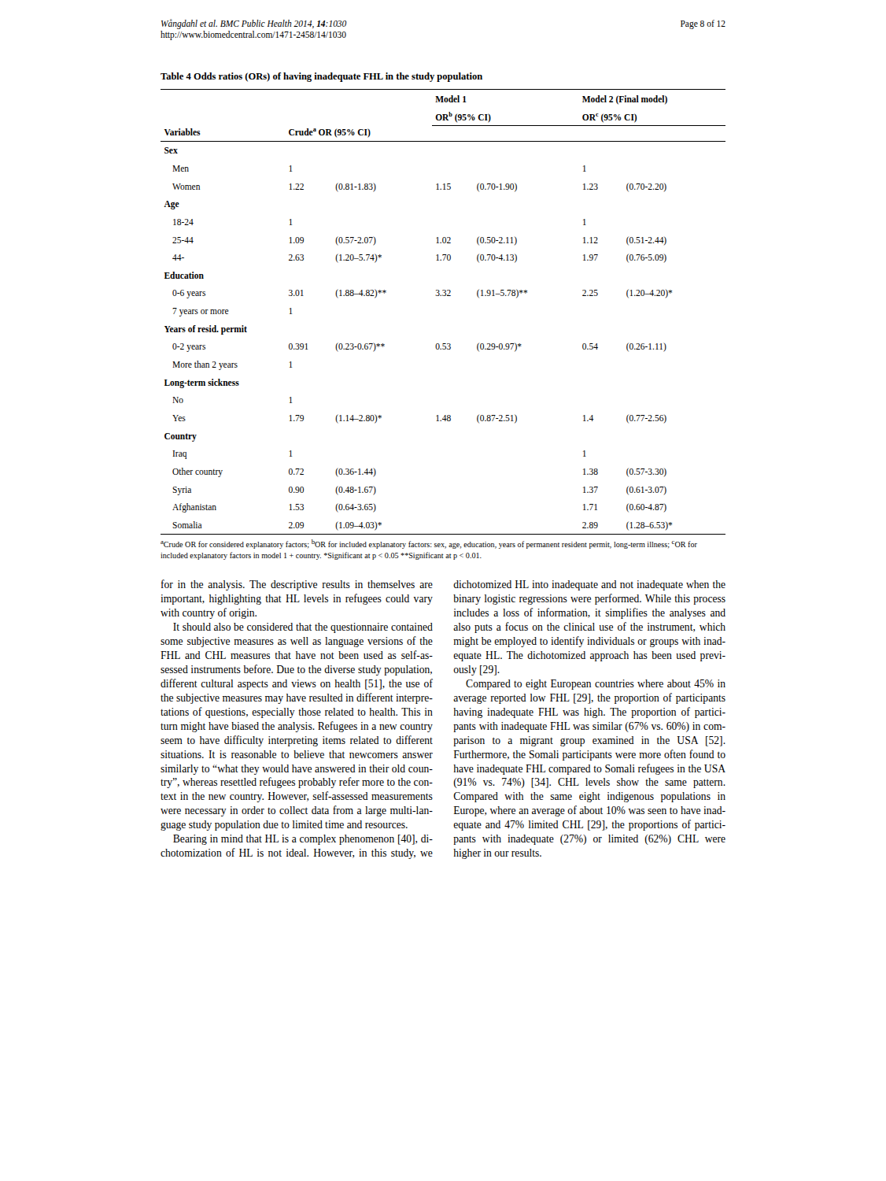Wångdahl et al. BMC Public Health 2014, 14:1030
http://www.biomedcentral.com/1471-2458/14/1030
Page 8 of 12
Table 4 Odds ratios (ORs) of having inadequate FHL in the study population
| | | Model 1 | Model 2 (Final model) |
| --- | --- | --- | --- |
| OR b (95% CI) | OR c (95% CI) |
| Variables | Crude a OR (95% CI) | | |
| Sex |
| Men | 1 | | | | 1 | |
| Women | 1.22 | (0.81-1.83) | 1.15 | (0.70-1.90) | 1.23 | (0.70-2.20) |
| Age |
| 18-24 | 1 | | | | 1 | |
| 25-44 | 1.09 | (0.57-2.07) | 1.02 | (0.50-2.11) | 1.12 | (0.51-2.44) |
| 44- | 2.63 | (1.20–5.74)* | 1.70 | (0.70-4.13) | 1.97 | (0.76-5.09) |
| Education |
| 0-6 years | 3.01 | (1.88–4.82)** | 3.32 | (1.91–5.78)** | 2.25 | (1.20–4.20)* |
| 7 years or more | 1 | | | | | |
| Years of resid. permit |
| 0-2 years | 0.391 | (0.23-0.67)** | 0.53 | (0.29-0.97)* | 0.54 | (0.26-1.11) |
| More than 2 years | 1 | | | | | |
| Long-term sickness |
| No | 1 | | | | | |
| Yes | 1.79 | (1.14–2.80)* | 1.48 | (0.87-2.51) | 1.4 | (0.77-2.56) |
| Country |
| Iraq | 1 | | | | 1 | |
| Other country | 0.72 | (0.36-1.44) | | | 1.38 | (0.57-3.30) |
| Syria | 0.90 | (0.48-1.67) | | | 1.37 | (0.61-3.07) |
| Afghanistan | 1.53 | (0.64-3.65) | | | 1.71 | (0.60-4.87) |
| Somalia | 2.09 | (1.09–4.03)* | | | 2.89 | (1.28–6.53)* |
aCrude OR for considered explanatory factors; bOR for included explanatory factors: sex, age, education, years of permanent resident permit, long-term illness; cOR for included explanatory factors in model 1 + country. *Significant at p < 0.05 **Significant at p < 0.01.
for in the analysis. The descriptive results in themselves are important, highlighting that HL levels in refugees could vary with country of origin.
It should also be considered that the questionnaire contained some subjective measures as well as language versions of the FHL and CHL measures that have not been used as self-assessed instruments before. Due to the diverse study population, different cultural aspects and views on health [51], the use of the subjective measures may have resulted in different interpretations of questions, especially those related to health. This in turn might have biased the analysis. Refugees in a new country seem to have difficulty interpreting items related to different situations. It is reasonable to believe that newcomers answer similarly to “what they would have answered in their old country”, whereas resettled refugees probably refer more to the context in the new country. However, self-assessed measurements were necessary in order to collect data from a large multi-language study population due to limited time and resources.
Bearing in mind that HL is a complex phenomenon [40], dichotomization of HL is not ideal. However, in this study, we dichotomized HL into inadequate and not inadequate when the binary logistic regressions were performed. While this process includes a loss of information, it simplifies the analyses and also puts a focus on the clinical use of the instrument, which might be employed to identify individuals or groups with inadequate HL. The dichotomized approach has been used previously [29].
Compared to eight European countries where about 45% in average reported low FHL [29], the proportion of participants having inadequate FHL was high. The proportion of participants with inadequate FHL was similar (67% vs. 60%) in comparison to a migrant group examined in the USA [52]. Furthermore, the Somali participants were more often found to have inadequate FHL compared to Somali refugees in the USA (91% vs. 74%) [34]. CHL levels show the same pattern. Compared with the same eight indigenous populations in Europe, where an average of about 10% was seen to have inadequate and 47% limited CHL [29], the proportions of participants with inadequate (27%) or limited (62%) CHL were higher in our results.